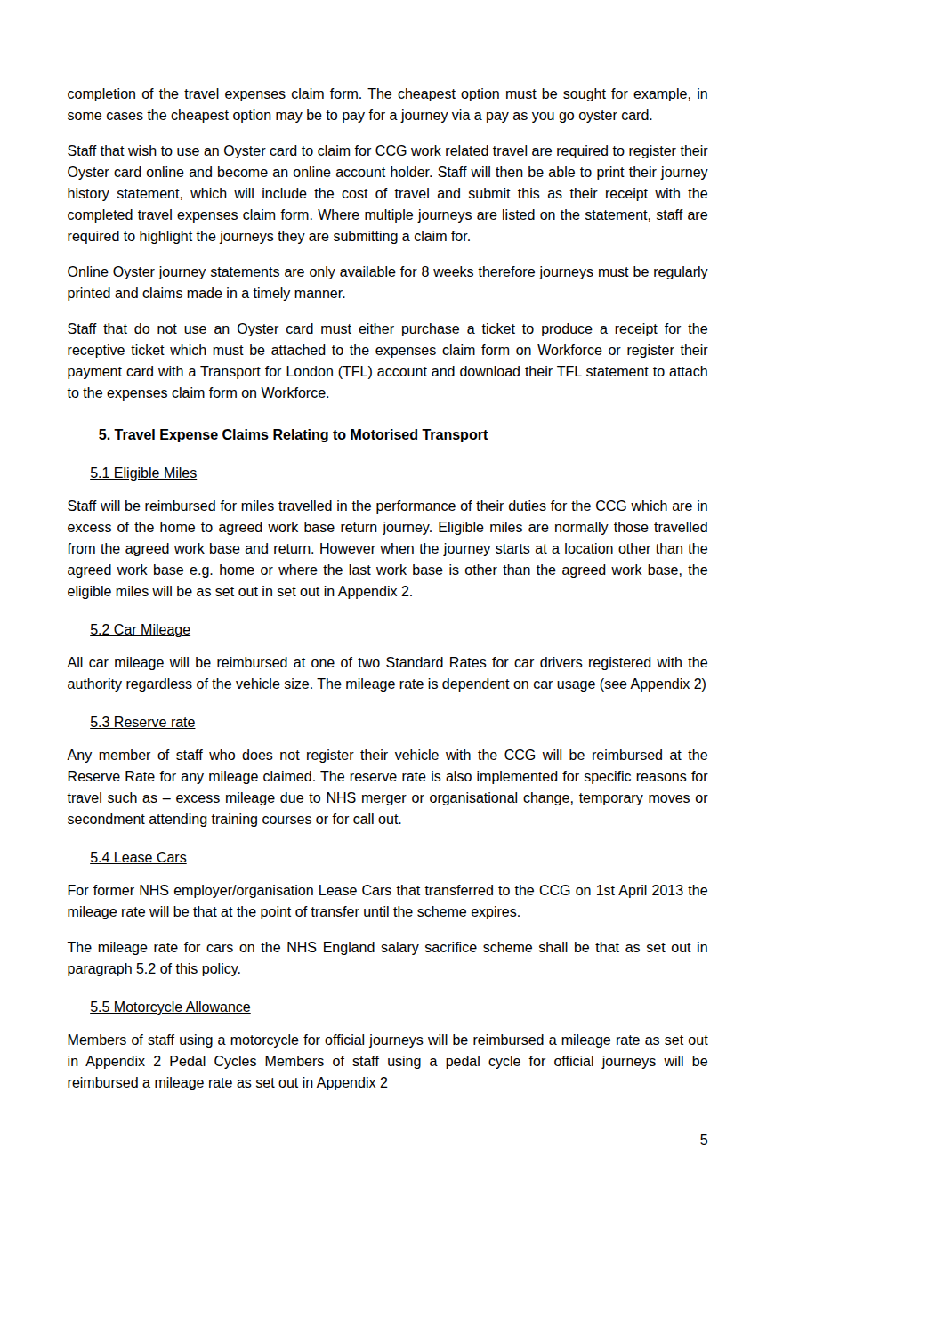completion of the travel expenses claim form. The cheapest option must be sought for example, in some cases the cheapest option may be to pay for a journey via a pay as you go oyster card.
Staff that wish to use an Oyster card to claim for CCG work related travel are required to register their Oyster card online and become an online account holder. Staff will then be able to print their journey history statement, which will include the cost of travel and submit this as their receipt with the completed travel expenses claim form. Where multiple journeys are listed on the statement, staff are required to highlight the journeys they are submitting a claim for.
Online Oyster journey statements are only available for 8 weeks therefore journeys must be regularly printed and claims made in a timely manner.
Staff that do not use an Oyster card must either purchase a ticket to produce a receipt for the receptive ticket which must be attached to the expenses claim form on Workforce or register their payment card with a Transport for London (TFL) account and download their TFL statement to attach to the expenses claim form on Workforce.
5. Travel Expense Claims Relating to Motorised Transport
5.1 Eligible Miles
Staff will be reimbursed for miles travelled in the performance of their duties for the CCG which are in excess of the home to agreed work base return journey. Eligible miles are normally those travelled from the agreed work base and return. However when the journey starts at a location other than the agreed work base e.g. home or where the last work base is other than the agreed work base, the eligible miles will be as set out in set out in Appendix 2.
5.2 Car Mileage
All car mileage will be reimbursed at one of two Standard Rates for car drivers registered with the authority regardless of the vehicle size. The mileage rate is dependent on car usage (see Appendix 2)
5.3 Reserve rate
Any member of staff who does not register their vehicle with the CCG will be reimbursed at the Reserve Rate for any mileage claimed. The reserve rate is also implemented for specific reasons for travel such as – excess mileage due to NHS merger or organisational change, temporary moves or secondment attending training courses or for call out.
5.4 Lease Cars
For former NHS employer/organisation Lease Cars that transferred to the CCG on 1st April 2013 the mileage rate will be that at the point of transfer until the scheme expires.
The mileage rate for cars on the NHS England salary sacrifice scheme shall be that as set out in paragraph 5.2 of this policy.
5.5 Motorcycle Allowance
Members of staff using a motorcycle for official journeys will be reimbursed a mileage rate as set out in Appendix 2 Pedal Cycles Members of staff using a pedal cycle for official journeys will be reimbursed a mileage rate as set out in Appendix 2
5